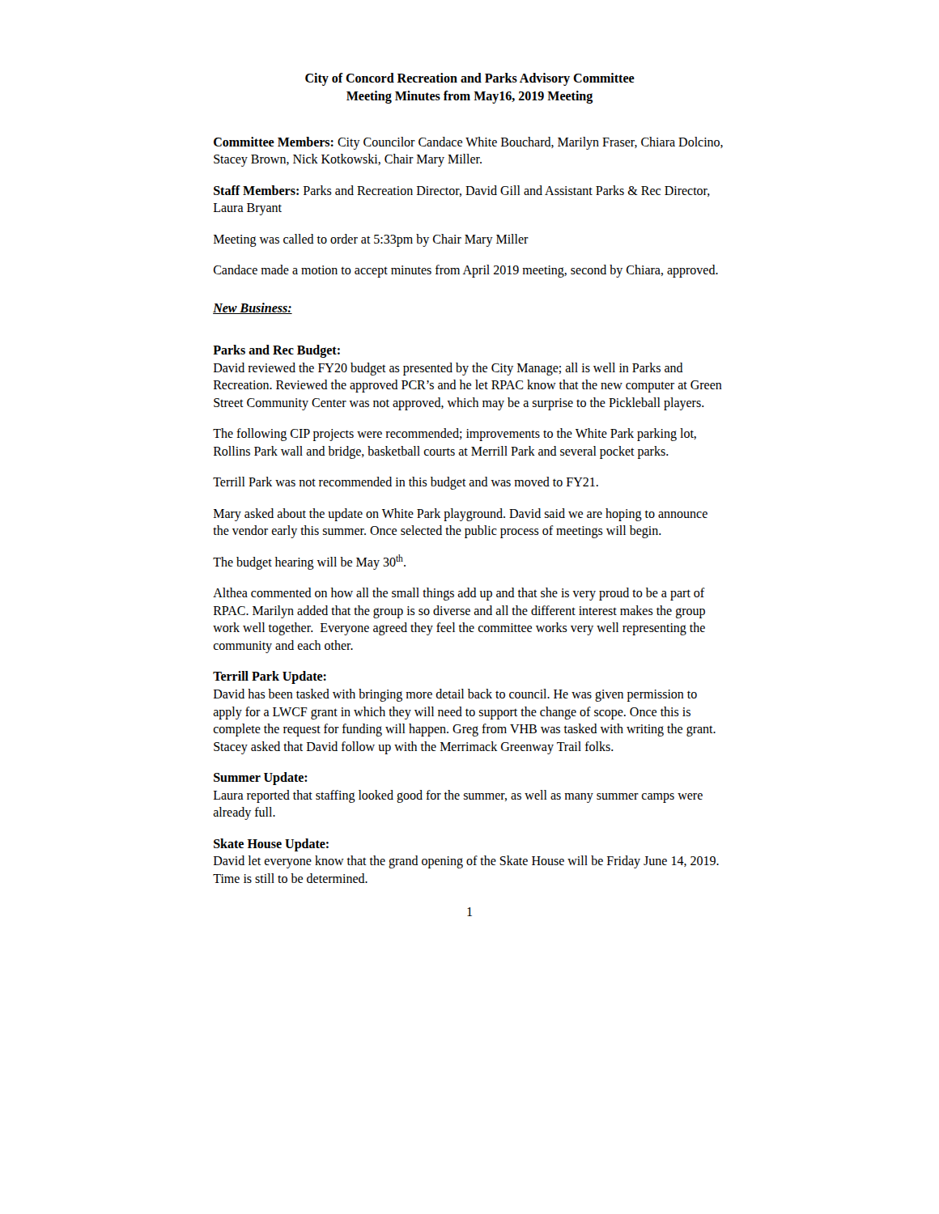City of Concord Recreation and Parks Advisory Committee Meeting Minutes from May16, 2019 Meeting
Committee Members: City Councilor Candace White Bouchard, Marilyn Fraser, Chiara Dolcino, Stacey Brown, Nick Kotkowski, Chair Mary Miller.
Staff Members: Parks and Recreation Director, David Gill and Assistant Parks & Rec Director, Laura Bryant
Meeting was called to order at 5:33pm by Chair Mary Miller
Candace made a motion to accept minutes from April 2019 meeting, second by Chiara, approved.
New Business:
Parks and Rec Budget:
David reviewed the FY20 budget as presented by the City Manage; all is well in Parks and Recreation. Reviewed the approved PCR’s and he let RPAC know that the new computer at Green Street Community Center was not approved, which may be a surprise to the Pickleball players.
The following CIP projects were recommended; improvements to the White Park parking lot, Rollins Park wall and bridge, basketball courts at Merrill Park and several pocket parks.
Terrill Park was not recommended in this budget and was moved to FY21.
Mary asked about the update on White Park playground. David said we are hoping to announce the vendor early this summer. Once selected the public process of meetings will begin.
The budget hearing will be May 30th.
Althea commented on how all the small things add up and that she is very proud to be a part of RPAC. Marilyn added that the group is so diverse and all the different interest makes the group work well together. Everyone agreed they feel the committee works very well representing the community and each other.
Terrill Park Update:
David has been tasked with bringing more detail back to council. He was given permission to apply for a LWCF grant in which they will need to support the change of scope. Once this is complete the request for funding will happen. Greg from VHB was tasked with writing the grant. Stacey asked that David follow up with the Merrimack Greenway Trail folks.
Summer Update:
Laura reported that staffing looked good for the summer, as well as many summer camps were already full.
Skate House Update:
David let everyone know that the grand opening of the Skate House will be Friday June 14, 2019. Time is still to be determined.
1